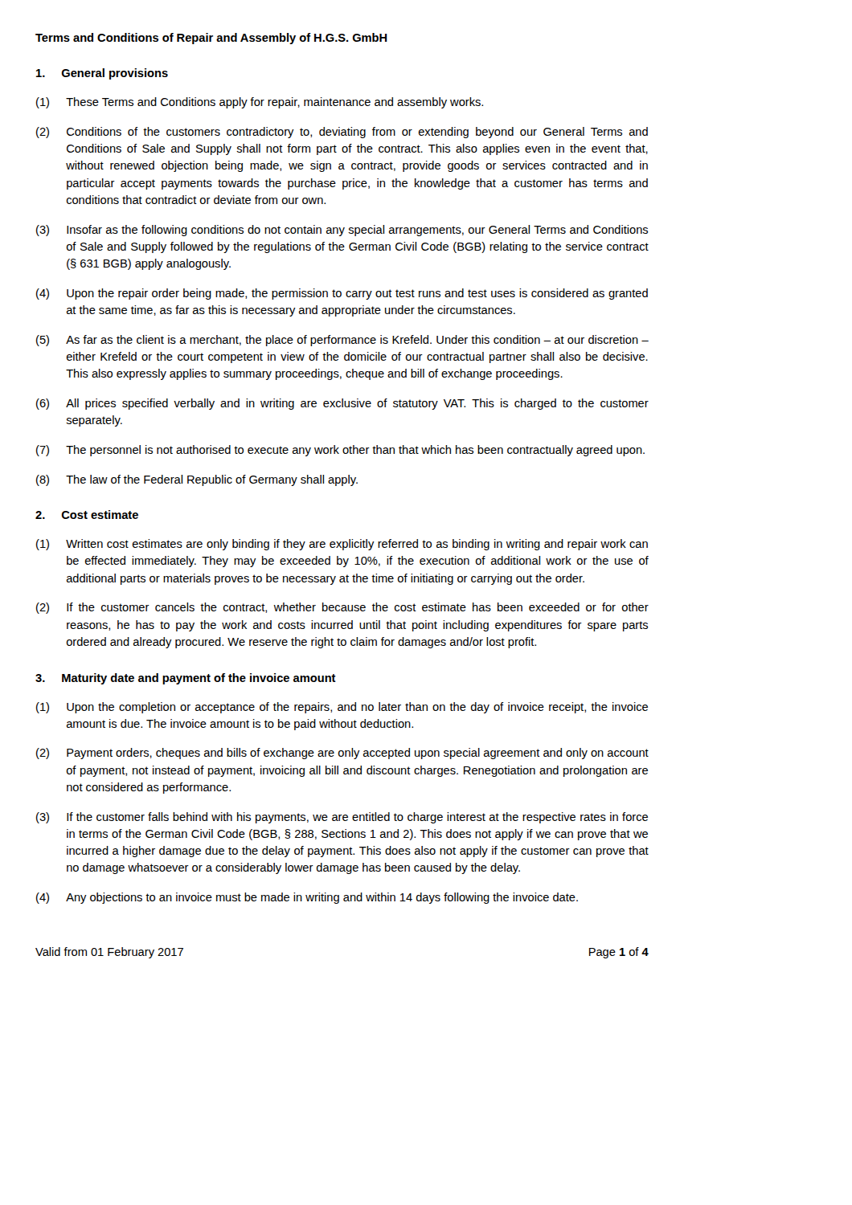Terms and Conditions of Repair and Assembly of H.G.S. GmbH
1. General provisions
(1) These Terms and Conditions apply for repair, maintenance and assembly works.
(2) Conditions of the customers contradictory to, deviating from or extending beyond our General Terms and Conditions of Sale and Supply shall not form part of the contract. This also applies even in the event that, without renewed objection being made, we sign a contract, provide goods or services contracted and in particular accept payments towards the purchase price, in the knowledge that a customer has terms and conditions that contradict or deviate from our own.
(3) Insofar as the following conditions do not contain any special arrangements, our General Terms and Conditions of Sale and Supply followed by the regulations of the German Civil Code (BGB) relating to the service contract (§ 631 BGB) apply analogously.
(4) Upon the repair order being made, the permission to carry out test runs and test uses is considered as granted at the same time, as far as this is necessary and appropriate under the circumstances.
(5) As far as the client is a merchant, the place of performance is Krefeld. Under this condition – at our discretion – either Krefeld or the court competent in view of the domicile of our contractual partner shall also be decisive. This also expressly applies to summary proceedings, cheque and bill of exchange proceedings.
(6) All prices specified verbally and in writing are exclusive of statutory VAT. This is charged to the customer separately.
(7) The personnel is not authorised to execute any work other than that which has been contractually agreed upon.
(8) The law of the Federal Republic of Germany shall apply.
2. Cost estimate
(1) Written cost estimates are only binding if they are explicitly referred to as binding in writing and repair work can be effected immediately. They may be exceeded by 10%, if the execution of additional work or the use of additional parts or materials proves to be necessary at the time of initiating or carrying out the order.
(2) If the customer cancels the contract, whether because the cost estimate has been exceeded or for other reasons, he has to pay the work and costs incurred until that point including expenditures for spare parts ordered and already procured. We reserve the right to claim for damages and/or lost profit.
3. Maturity date and payment of the invoice amount
(1) Upon the completion or acceptance of the repairs, and no later than on the day of invoice receipt, the invoice amount is due. The invoice amount is to be paid without deduction.
(2) Payment orders, cheques and bills of exchange are only accepted upon special agreement and only on account of payment, not instead of payment, invoicing all bill and discount charges. Renegotiation and prolongation are not considered as performance.
(3) If the customer falls behind with his payments, we are entitled to charge interest at the respective rates in force in terms of the German Civil Code (BGB, § 288, Sections 1 and 2). This does not apply if we can prove that we incurred a higher damage due to the delay of payment. This does also not apply if the customer can prove that no damage whatsoever or a considerably lower damage has been caused by the delay.
(4) Any objections to an invoice must be made in writing and within 14 days following the invoice date.
Valid from 01 February 2017 Page 1 of 4